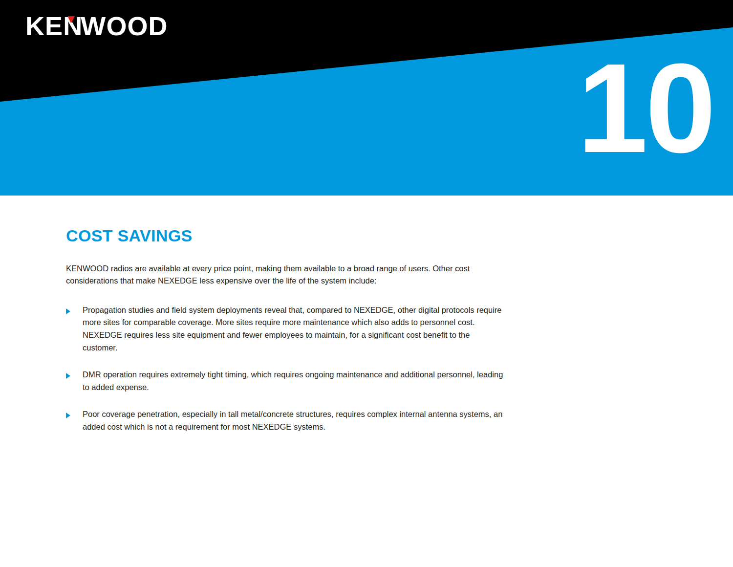KEN▾WOOD
10
Cost Savings
KENWOOD radios are available at every price point, making them available to a broad range of users. Other cost considerations that make NEXEDGE less expensive over the life of the system include:
Propagation studies and field system deployments reveal that, compared to NEXEDGE, other digital protocols require more sites for comparable coverage. More sites require more maintenance which also adds to personnel cost. NEXEDGE requires less site equipment and fewer employees to maintain, for a significant cost benefit to the customer.
DMR operation requires extremely tight timing, which requires ongoing maintenance and additional personnel, leading to added expense.
Poor coverage penetration, especially in tall metal/concrete structures, requires complex internal antenna systems, an added cost which is not a requirement for most NEXEDGE systems.